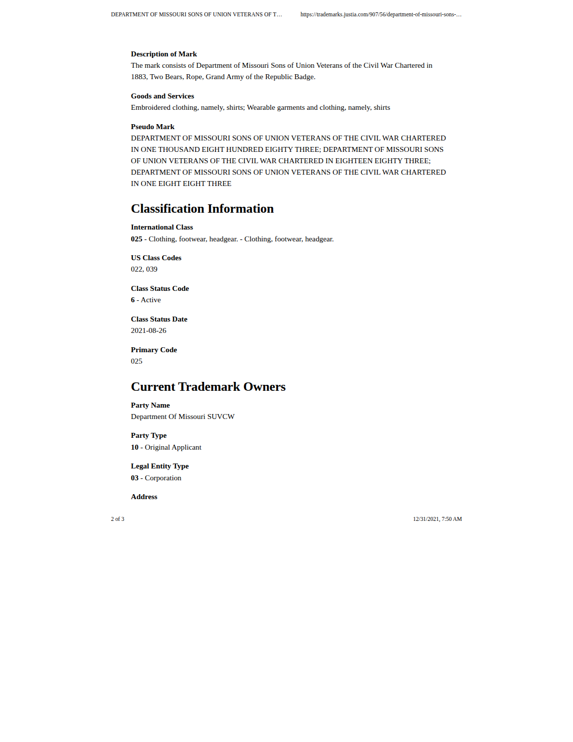DEPARTMENT OF MISSOURI SONS OF UNION VETERANS OF T… https://trademarks.justia.com/907/56/department-of-missouri-sons-of-uni…
Description of Mark The mark consists of Department of Missouri Sons of Union Veterans of the Civil War Chartered in 1883, Two Bears, Rope, Grand Army of the Republic Badge.
Goods and Services Embroidered clothing, namely, shirts; Wearable garments and clothing, namely, shirts
Pseudo Mark DEPARTMENT OF MISSOURI SONS OF UNION VETERANS OF THE CIVIL WAR CHARTERED IN ONE THOUSAND EIGHT HUNDRED EIGHTY THREE; DEPARTMENT OF MISSOURI SONS OF UNION VETERANS OF THE CIVIL WAR CHARTERED IN EIGHTEEN EIGHTY THREE; DEPARTMENT OF MISSOURI SONS OF UNION VETERANS OF THE CIVIL WAR CHARTERED IN ONE EIGHT EIGHT THREE
Classification Information
International Class 025 - Clothing, footwear, headgear. - Clothing, footwear, headgear.
US Class Codes 022, 039
Class Status Code 6 - Active
Class Status Date 2021-08-26
Primary Code 025
Current Trademark Owners
Party Name Department Of Missouri SUVCW
Party Type 10 - Original Applicant
Legal Entity Type 03 - Corporation
Address
2 of 3 12/31/2021, 7:50 AM